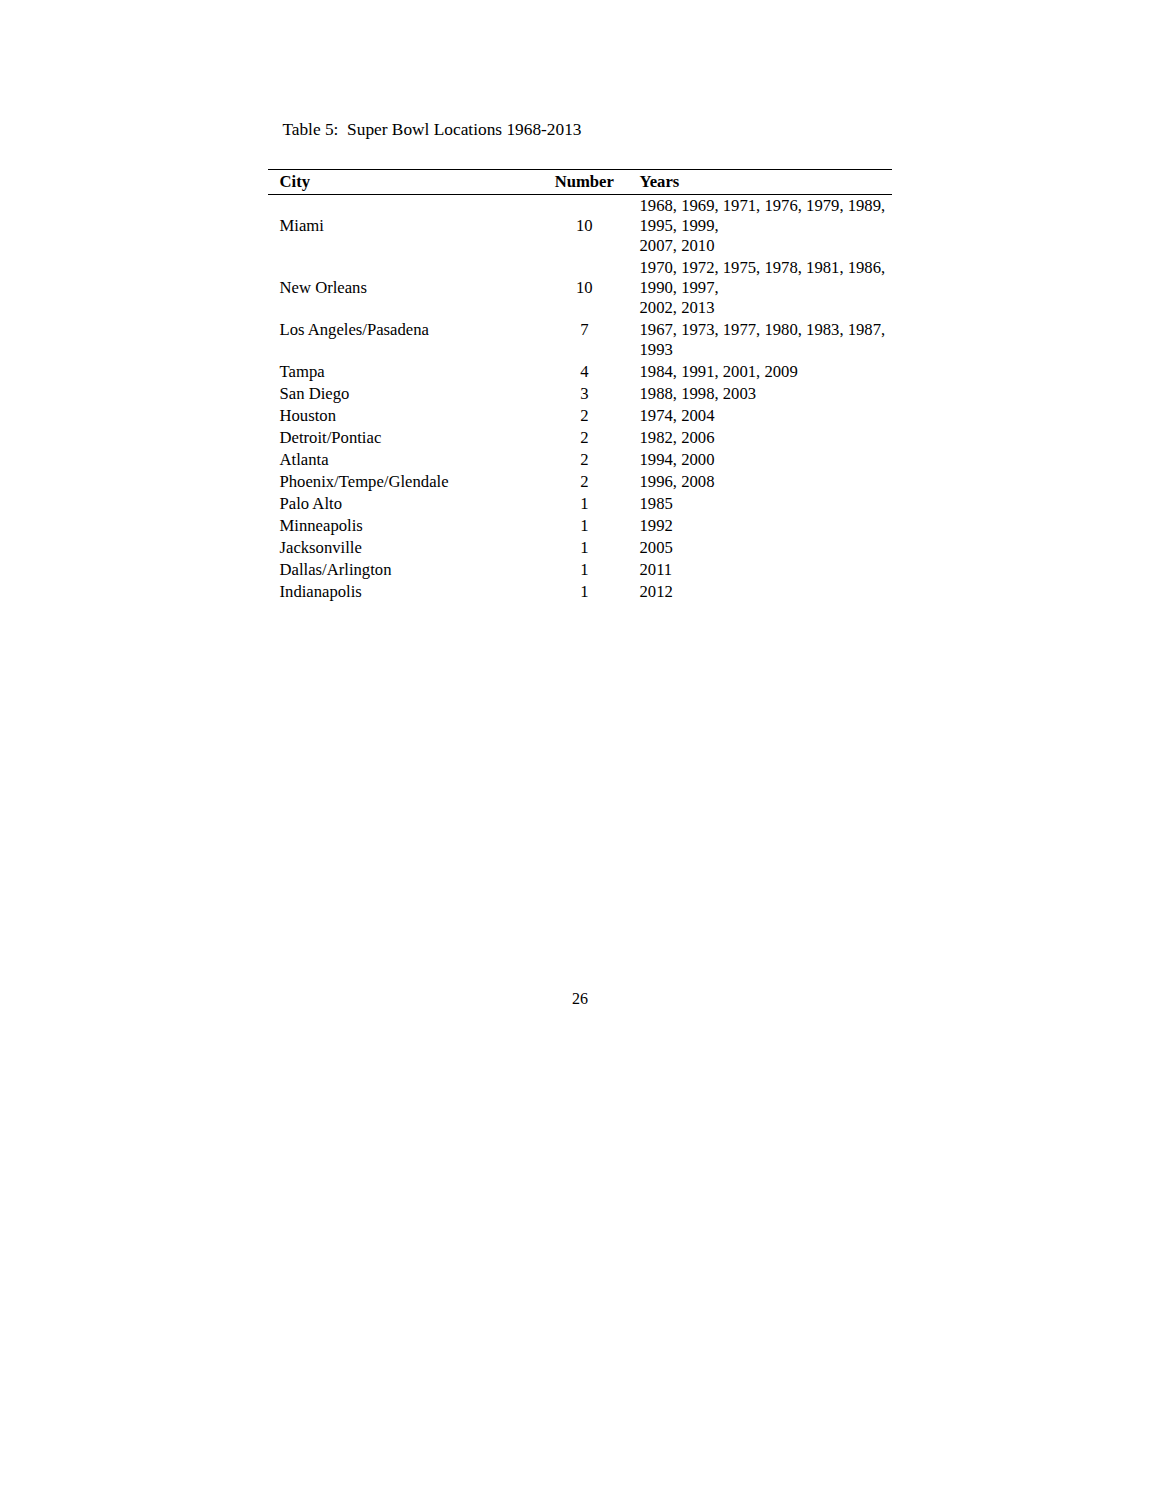Table 5: Super Bowl Locations 1968-2013
| City | Number | Years |
| --- | --- | --- |
| Miami | 10 | 1968, 1969, 1971, 1976, 1979, 1989, 1995, 1999, 2007, 2010 |
| New Orleans | 10 | 1970, 1972, 1975, 1978, 1981, 1986, 1990, 1997, 2002, 2013 |
| Los Angeles/Pasadena | 7 | 1967, 1973, 1977, 1980, 1983, 1987, 1993 |
| Tampa | 4 | 1984, 1991, 2001, 2009 |
| San Diego | 3 | 1988, 1998, 2003 |
| Houston | 2 | 1974, 2004 |
| Detroit/Pontiac | 2 | 1982, 2006 |
| Atlanta | 2 | 1994, 2000 |
| Phoenix/Tempe/Glendale | 2 | 1996, 2008 |
| Palo Alto | 1 | 1985 |
| Minneapolis | 1 | 1992 |
| Jacksonville | 1 | 2005 |
| Dallas/Arlington | 1 | 2011 |
| Indianapolis | 1 | 2012 |
26